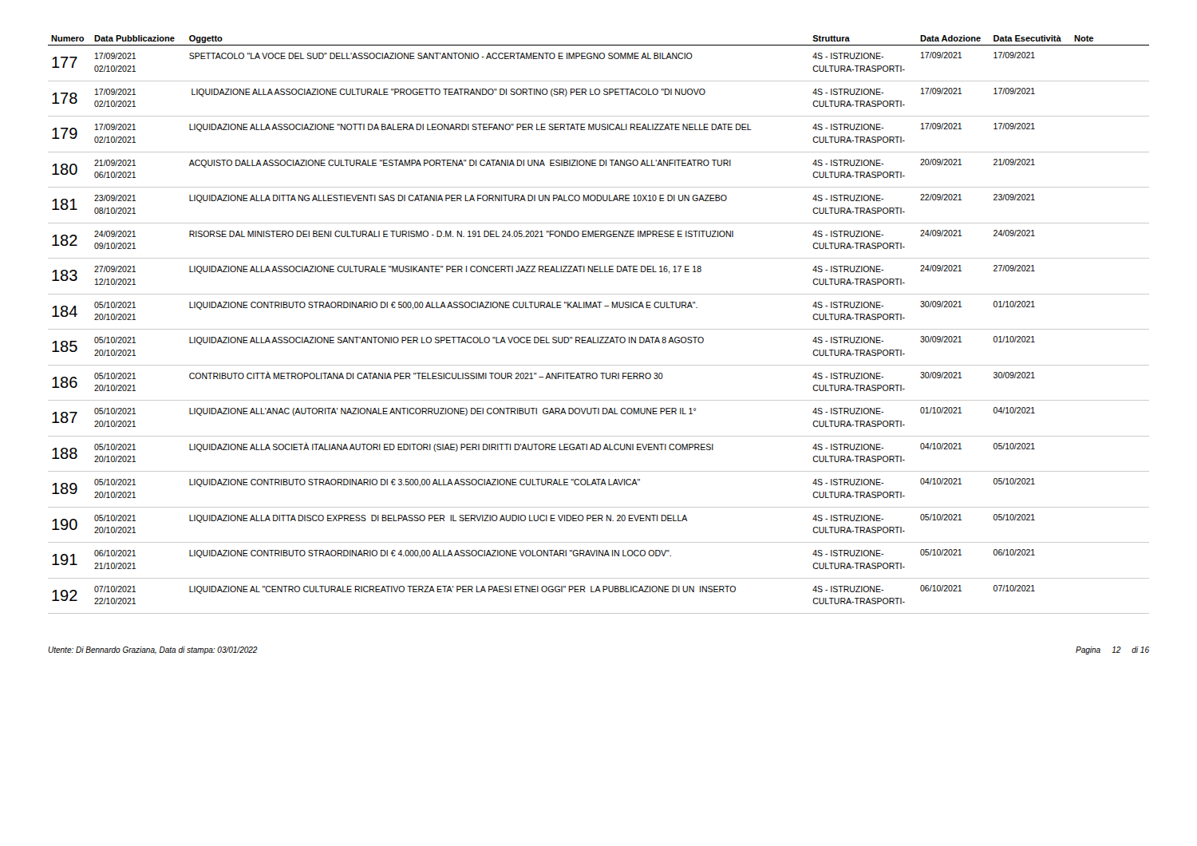| Numero | Data Pubblicazione | Oggetto | Struttura | Data Adozione | Data Esecutività | Note |
| --- | --- | --- | --- | --- | --- | --- |
| 177 | 17/09/2021 02/10/2021 | SPETTACOLO "LA VOCE DEL SUD" DELL'ASSOCIAZIONE SANT'ANTONIO - ACCERTAMENTO E IMPEGNO SOMME AL BILANCIO | 4S - ISTRUZIONE- CULTURA-TRASPORTI- | 17/09/2021 | 17/09/2021 | |
| 178 | 17/09/2021 02/10/2021 | LIQUIDAZIONE ALLA ASSOCIAZIONE CULTURALE "PROGETTO TEATRANDO" DI SORTINO (SR) PER LO SPETTACOLO "DI NUOVO | 4S - ISTRUZIONE- CULTURA-TRASPORTI- | 17/09/2021 | 17/09/2021 | |
| 179 | 17/09/2021 02/10/2021 | LIQUIDAZIONE ALLA ASSOCIAZIONE "NOTTI DA BALERA DI LEONARDI STEFANO" PER LE SERTATE MUSICALI REALIZZATE NELLE DATE DEL | 4S - ISTRUZIONE- CULTURA-TRASPORTI- | 17/09/2021 | 17/09/2021 | |
| 180 | 21/09/2021 06/10/2021 | ACQUISTO DALLA ASSOCIAZIONE CULTURALE "ESTAMPA PORTENA" DI CATANIA DI UNA ESIBIZIONE DI TANGO ALL'ANFITEATRO TURI | 4S - ISTRUZIONE- CULTURA-TRASPORTI- | 20/09/2021 | 21/09/2021 | |
| 181 | 23/09/2021 08/10/2021 | LIQUIDAZIONE ALLA DITTA NG ALLESTIEVENTI SAS DI CATANIA PER LA FORNITURA DI UN PALCO MODULARE 10X10 E DI UN GAZEBO | 4S - ISTRUZIONE- CULTURA-TRASPORTI- | 22/09/2021 | 23/09/2021 | |
| 182 | 24/09/2021 09/10/2021 | RISORSE DAL MINISTERO DEI BENI CULTURALI E TURISMO - D.M. N. 191 DEL 24.05.2021 "FONDO EMERGENZE IMPRESE E ISTITUZIONI | 4S - ISTRUZIONE- CULTURA-TRASPORTI- | 24/09/2021 | 24/09/2021 | |
| 183 | 27/09/2021 12/10/2021 | LIQUIDAZIONE ALLA ASSOCIAZIONE CULTURALE "MUSIKANTE" PER I CONCERTI JAZZ REALIZZATI NELLE DATE DEL 16, 17 E 18 | 4S - ISTRUZIONE- CULTURA-TRASPORTI- | 24/09/2021 | 27/09/2021 | |
| 184 | 05/10/2021 20/10/2021 | LIQUIDAZIONE CONTRIBUTO STRAORDINARIO DI € 500,00 ALLA ASSOCIAZIONE CULTURALE "KALIMAT – MUSICA E CULTURA". | 4S - ISTRUZIONE- CULTURA-TRASPORTI- | 30/09/2021 | 01/10/2021 | |
| 185 | 05/10/2021 20/10/2021 | LIQUIDAZIONE ALLA ASSOCIAZIONE SANT'ANTONIO PER LO SPETTACOLO "LA VOCE DEL SUD" REALIZZATO IN DATA 8 AGOSTO | 4S - ISTRUZIONE- CULTURA-TRASPORTI- | 30/09/2021 | 01/10/2021 | |
| 186 | 05/10/2021 20/10/2021 | CONTRIBUTO CITTÀ METROPOLITANA DI CATANIA PER "TELESICULISSIMI TOUR 2021" – ANFITEATRO TURI FERRO 30 | 4S - ISTRUZIONE- CULTURA-TRASPORTI- | 30/09/2021 | 30/09/2021 | |
| 187 | 05/10/2021 20/10/2021 | LIQUIDAZIONE ALL'ANAC (AUTORITA' NAZIONALE ANTICORRUZIONE) DEI CONTRIBUTI GARA DOVUTI DAL COMUNE PER IL 1° | 4S - ISTRUZIONE- CULTURA-TRASPORTI- | 01/10/2021 | 04/10/2021 | |
| 188 | 05/10/2021 20/10/2021 | LIQUIDAZIONE ALLA SOCIETÀ ITALIANA AUTORI ED EDITORI (SIAE) PERI DIRITTI D'AUTORE LEGATI AD ALCUNI EVENTI COMPRESI | 4S - ISTRUZIONE- CULTURA-TRASPORTI- | 04/10/2021 | 05/10/2021 | |
| 189 | 05/10/2021 20/10/2021 | LIQUIDAZIONE CONTRIBUTO STRAORDINARIO DI € 3.500,00 ALLA ASSOCIAZIONE CULTURALE "COLATA LAVICA" | 4S - ISTRUZIONE- CULTURA-TRASPORTI- | 04/10/2021 | 05/10/2021 | |
| 190 | 05/10/2021 20/10/2021 | LIQUIDAZIONE ALLA DITTA DISCO EXPRESS DI BELPASSO PER IL SERVIZIO AUDIO LUCI E VIDEO PER N. 20 EVENTI DELLA | 4S - ISTRUZIONE- CULTURA-TRASPORTI- | 05/10/2021 | 05/10/2021 | |
| 191 | 06/10/2021 21/10/2021 | LIQUIDAZIONE CONTRIBUTO STRAORDINARIO DI € 4.000,00 ALLA ASSOCIAZIONE VOLONTARI "GRAVINA IN LOCO ODV". | 4S - ISTRUZIONE- CULTURA-TRASPORTI- | 05/10/2021 | 06/10/2021 | |
| 192 | 07/10/2021 22/10/2021 | LIQUIDAZIONE AL "CENTRO CULTURALE RICREATIVO TERZA ETA' PER LA PAESI ETNEI OGGI" PER LA PUBBLICAZIONE DI UN INSERTO | 4S - ISTRUZIONE- CULTURA-TRASPORTI- | 06/10/2021 | 07/10/2021 | |
Utente: Di Bennardo Graziana, Data di stampa: 03/01/2022
Pagina12di 16